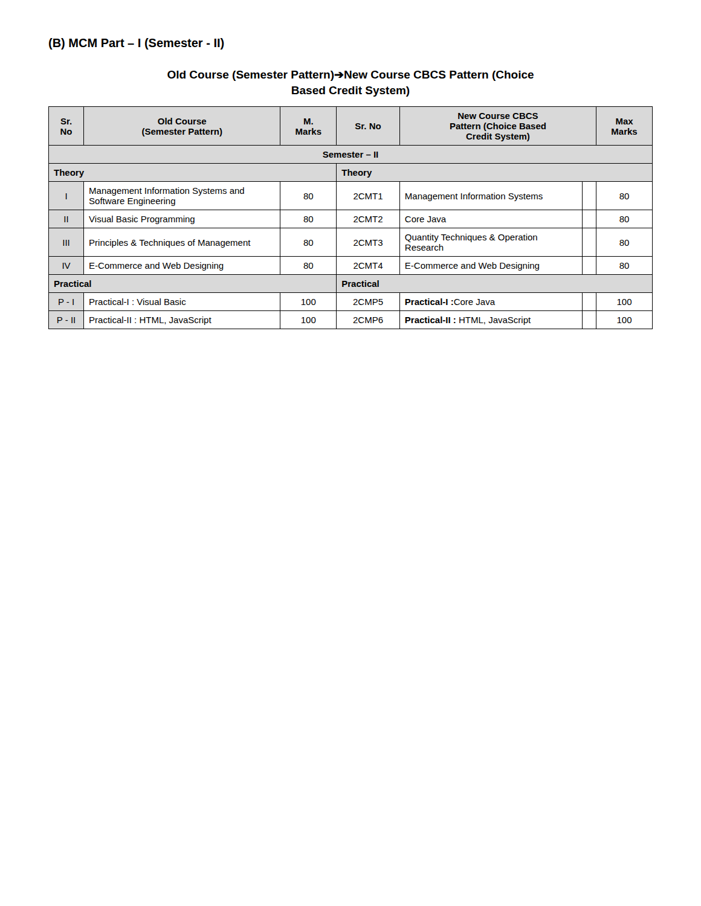(B) MCM Part – I (Semester - II)
Old Course (Semester Pattern)➔New Course CBCS Pattern (Choice
Based Credit System)
| Sr. No | Old Course (Semester Pattern) | M. Marks | Sr. No | New Course CBCS Pattern (Choice Based Credit System) | Max Marks |
| --- | --- | --- | --- | --- | --- |
| Semester – II |
| Theory | Theory |
| I | Management Information Systems and Software Engineering | 80 | 2CMT1 | Management Information Systems | | 80 |
| II | Visual Basic Programming | 80 | 2CMT2 | Core Java | | 80 |
| III | Principles & Techniques of Management | 80 | 2CMT3 | Quantity Techniques & Operation Research | | 80 |
| IV | E-Commerce and Web Designing | 80 | 2CMT4 | E-Commerce and Web Designing | | 80 |
| Practical | Practical |
| P - I | Practical-I : Visual Basic | 100 | 2CMP5 | Practical-I : Core Java | | 100 |
| P - II | Practical-II : HTML, JavaScript | 100 | 2CMP6 | Practical-II : HTML, JavaScript | | 100 |